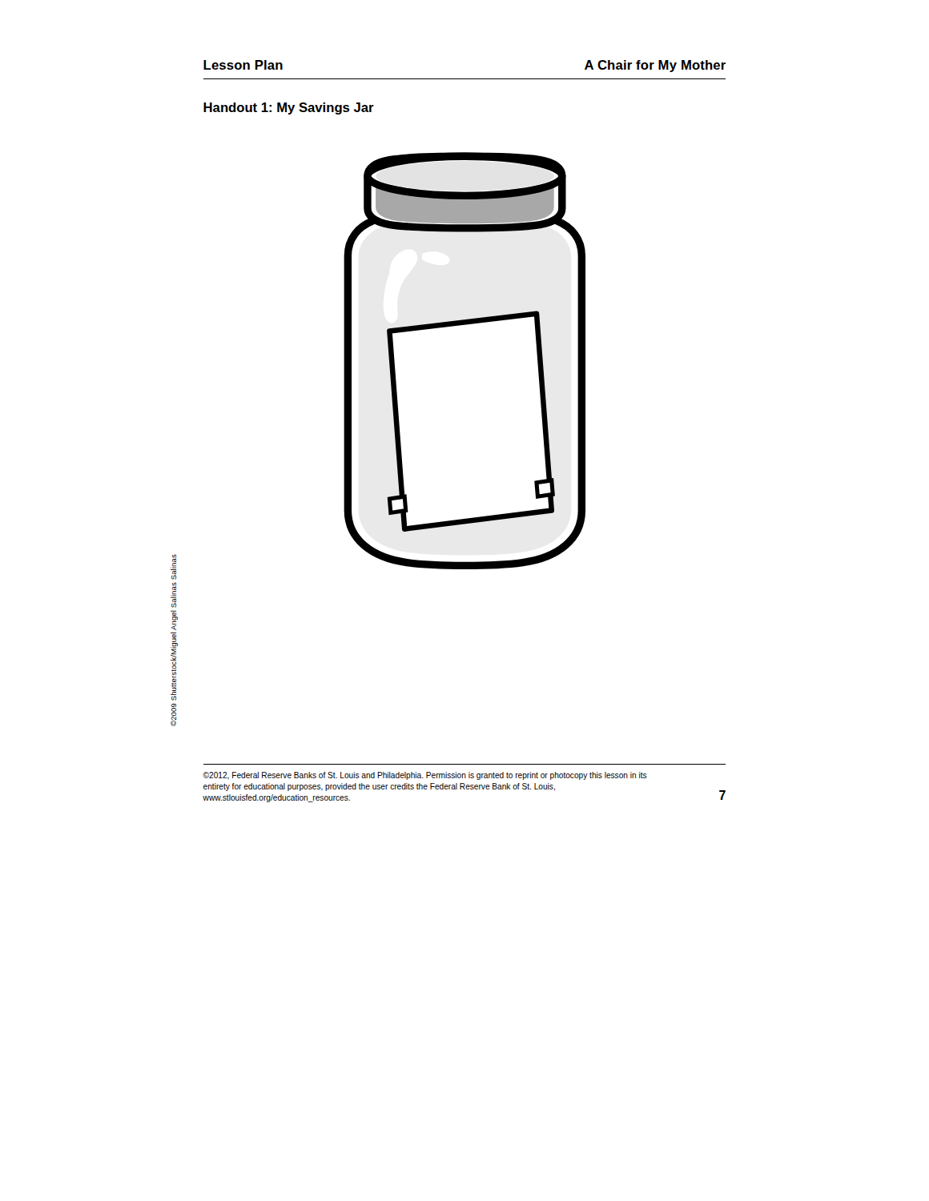Lesson Plan
A Chair for My Mother
Handout 1: My Savings Jar
My Savings Jar
©2009 Shutterstock/Miguel Angel Salinas Salinas
©2012, Federal Reserve Banks of St. Louis and Philadelphia. Permission is granted to reprint or photocopy this lesson in its entirety for educational purposes, provided the user credits the Federal Reserve Bank of St. Louis, www.stlouisfed.org/education_resources.
7